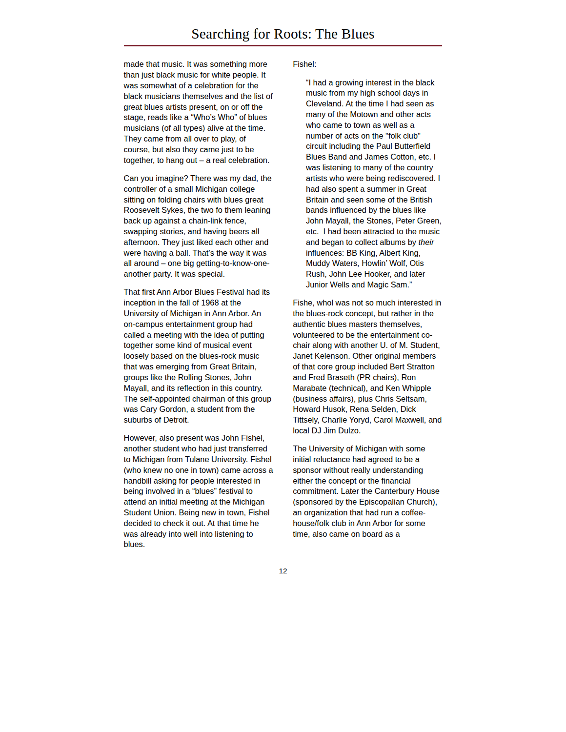Searching for Roots: The Blues
made that music. It was something more than just black music for white people. It was somewhat of a celebration for the black musicians themselves and the list of great blues artists present, on or off the stage, reads like a “Who’s Who” of blues musicians (of all types) alive at the time. They came from all over to play, of course, but also they came just to be together, to hang out – a real celebration.
Can you imagine? There was my dad, the controller of a small Michigan college sitting on folding chairs with blues great Roosevelt Sykes, the two fo them leaning back up against a chain-link fence, swapping stories, and having beers all afternoon. They just liked each other and were having a ball. That’s the way it was all around – one big getting-to-know-one-another party. It was special.
That first Ann Arbor Blues Festival had its inception in the fall of 1968 at the University of Michigan in Ann Arbor. An on-campus entertainment group had called a meeting with the idea of putting together some kind of musical event loosely based on the blues-rock music that was emerging from Great Britain, groups like the Rolling Stones, John Mayall, and its reflection in this country. The self-appointed chairman of this group was Cary Gordon, a student from the suburbs of Detroit.
However, also present was John Fishel, another student who had just transferred to Michigan from Tulane University. Fishel (who knew no one in town) came across a handbill asking for people interested in being involved in a “blues” festival to attend an initial meeting at the Michigan Student Union. Being new in town, Fishel decided to check it out. At that time he was already into well into listening to blues.
Fishel:
“I had a growing interest in the black music from my high school days in Cleveland. At the time I had seen as many of the Motown and other acts who came to town as well as a number of acts on the "folk club" circuit including the Paul Butterfield Blues Band and James Cotton, etc. I was listening to many of the country artists who were being rediscovered. I had also spent a summer in Great Britain and seen some of the British bands influenced by the blues like John Mayall, the Stones, Peter Green, etc. I had been attracted to the music and began to collect albums by their influences: BB King, Albert King, Muddy Waters, Howlin’ Wolf, Otis Rush, John Lee Hooker, and later Junior Wells and Magic Sam.”
Fishe, whol was not so much interested in the blues-rock concept, but rather in the authentic blues masters themselves, volunteered to be the entertainment co-chair along with another U. of M. Student, Janet Kelenson. Other original members of that core group included Bert Stratton and Fred Braseth (PR chairs), Ron Marabate (technical), and Ken Whipple (business affairs), plus Chris Seltsam, Howard Husok, Rena Selden, Dick Tittsely, Charlie Yoryd, Carol Maxwell, and local DJ Jim Dulzo.
The University of Michigan with some initial reluctance had agreed to be a sponsor without really understanding either the concept or the financial commitment. Later the Canterbury House (sponsored by the Episcopalian Church), an organization that had run a coffee-house/folk club in Ann Arbor for some time, also came on board as a
12